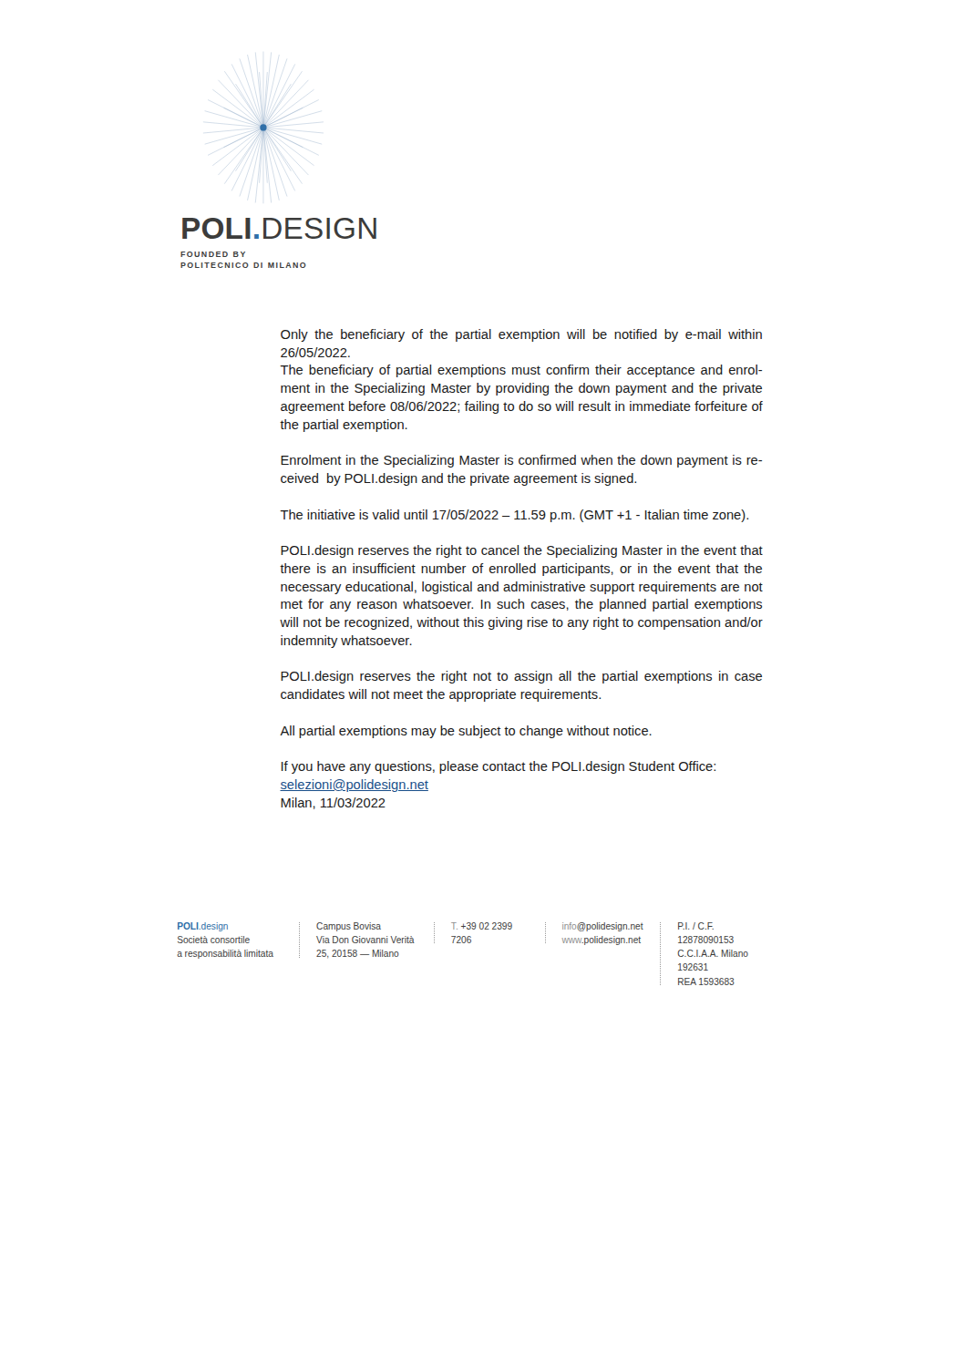POLI. DESIGN
FOUNDED BY
POLITECNICO DI MILANO
Only the beneficiary of the partial exemption will be notified by e-mail within 26/05/2022.
The beneficiary of partial exemptions must confirm their acceptance and enrolment in the Specializing Master by providing the down payment and the private agreement before 08/06/2022; failing to do so will result in immediate forfeiture of the partial exemption.
Enrolment in the Specializing Master is confirmed when the down payment is received by POLI.design and the private agreement is signed.
The initiative is valid until 17/05/2022 – 11.59 p.m. (GMT +1 - Italian time zone).
POLI.design reserves the right to cancel the Specializing Master in the event that there is an insufficient number of enrolled participants, or in the event that the necessary educational, logistical and administrative support requirements are not met for any reason whatsoever. In such cases, the planned partial exemptions will not be recognized, without this giving rise to any right to compensation and/or indemnity whatsoever.
POLI.design reserves the right not to assign all the partial exemptions in case candidates will not meet the appropriate requirements.
All partial exemptions may be subject to change without notice.
If you have any questions, please contact the POLI.design Student Office:
selezioni@polidesign.net
Milan, 11/03/2022
POLI.design
Società consortile
a responsabilità limitata
Campus Bovisa
Via Don Giovanni Verità
25, 20158 — Milano
T. +39 02 2399 7206
info@polidesign.net
www.polidesign.net
P.I. / C.F. 12878090153
C.C.I.A.A. Milano
192631
REA 1593683